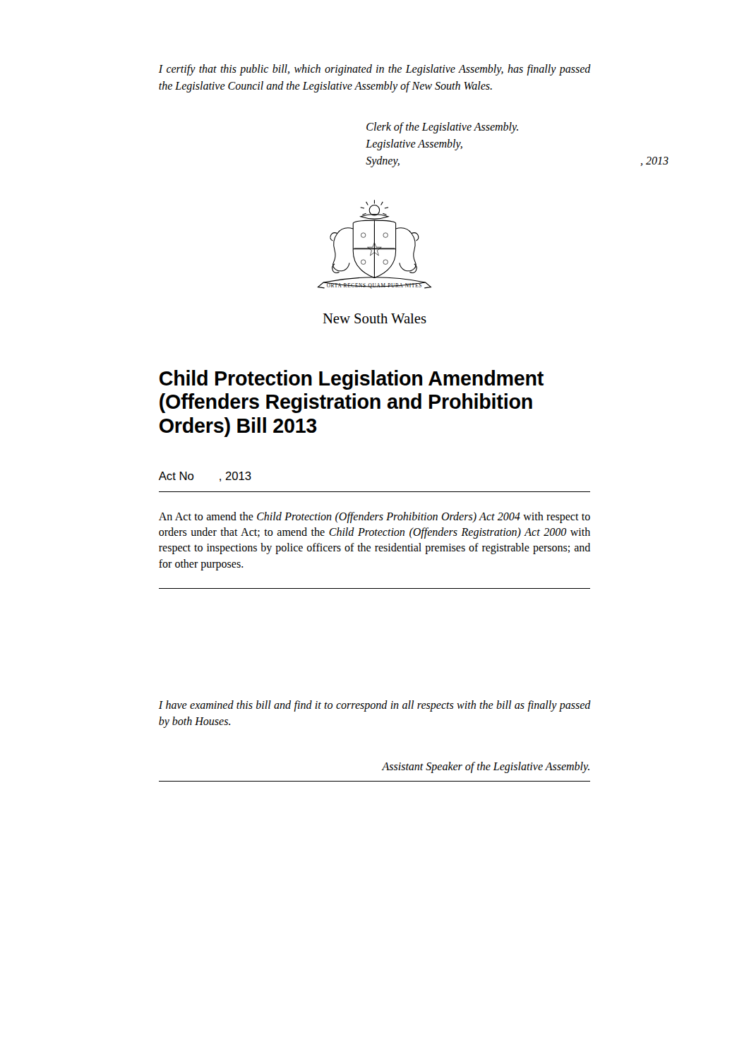I certify that this public bill, which originated in the Legislative Assembly, has finally passed the Legislative Council and the Legislative Assembly of New South Wales.
Clerk of the Legislative Assembly. Legislative Assembly, Sydney,, 2013
ORTA RECENS QUAM PURA NITES
New South Wales
Child Protection Legislation Amendment (Offenders Registration and Prohibition Orders) Bill 2013
Act No , 2013
An Act to amend the Child Protection (Offenders Prohibition Orders) Act 2004 with respect to orders under that Act; to amend the Child Protection (Offenders Registration) Act 2000 with respect to inspections by police officers of the residential premises of registrable persons; and for other purposes.
I have examined this bill and find it to correspond in all respects with the bill as finally passed by both Houses.
Assistant Speaker of the Legislative Assembly.